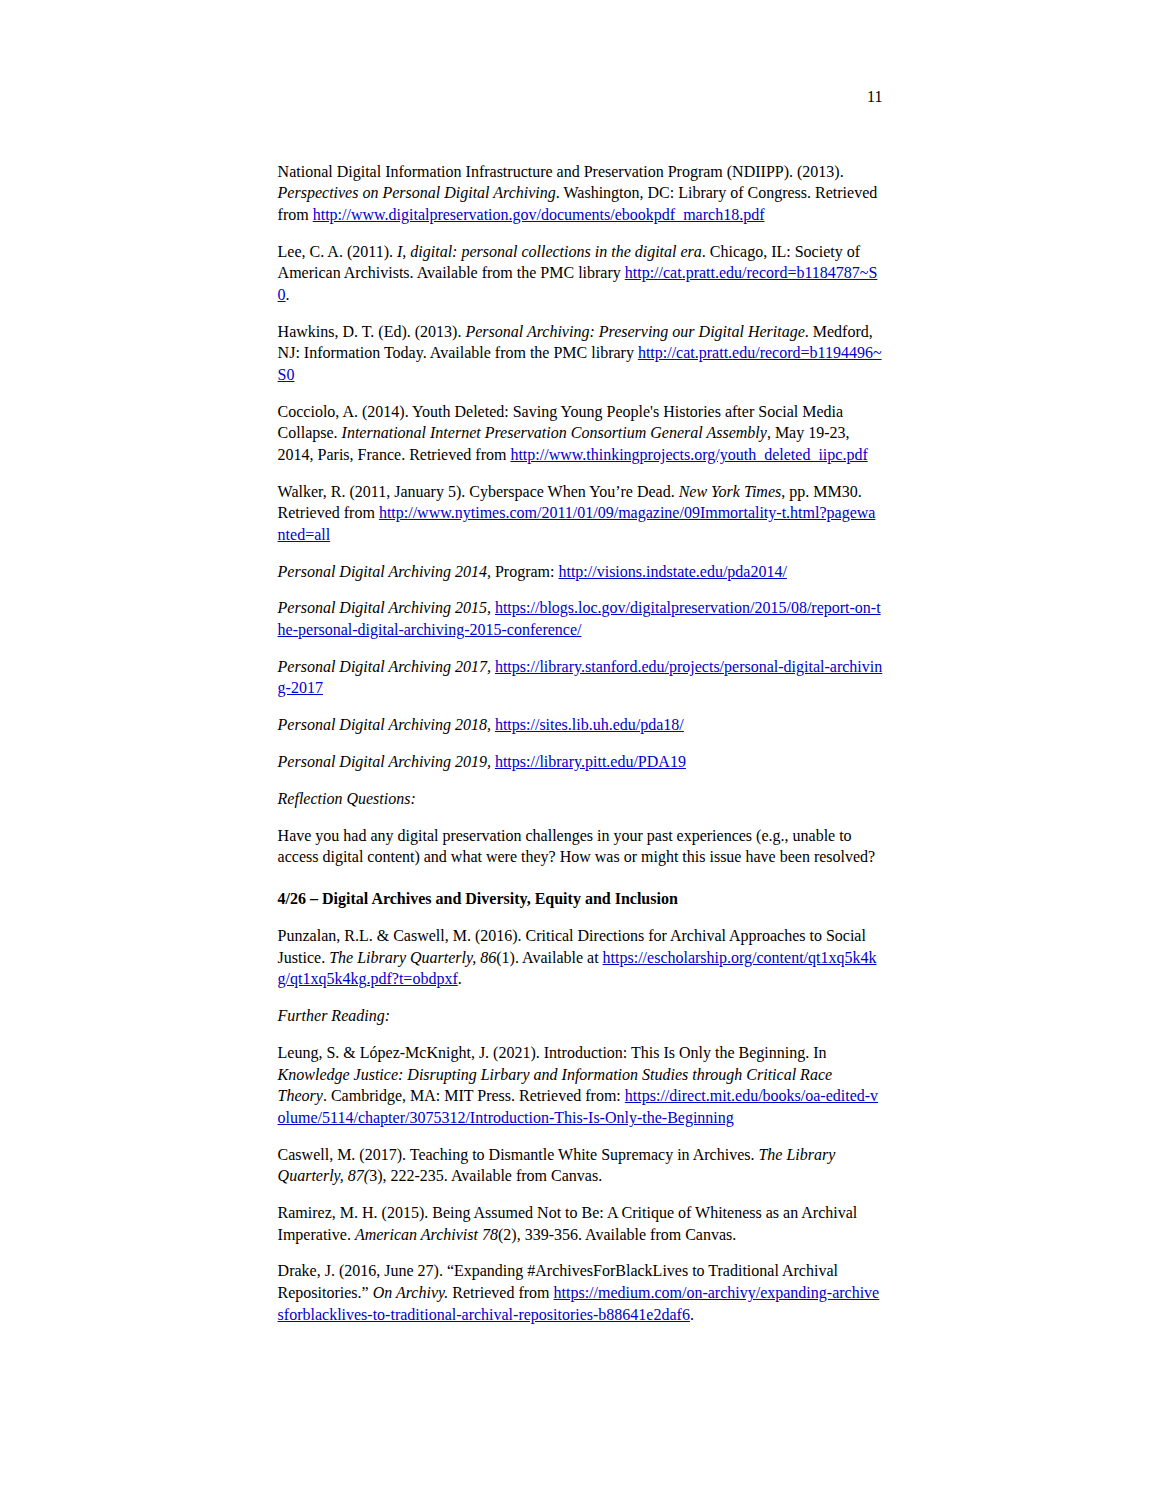11
National Digital Information Infrastructure and Preservation Program (NDIIPP). (2013). Perspectives on Personal Digital Archiving. Washington, DC: Library of Congress. Retrieved from http://www.digitalpreservation.gov/documents/ebookpdf_march18.pdf
Lee, C. A. (2011). I, digital: personal collections in the digital era. Chicago, IL: Society of American Archivists. Available from the PMC library http://cat.pratt.edu/record=b1184787~S0.
Hawkins, D. T. (Ed). (2013). Personal Archiving: Preserving our Digital Heritage. Medford, NJ: Information Today. Available from the PMC library http://cat.pratt.edu/record=b1194496~S0
Cocciolo, A. (2014). Youth Deleted: Saving Young People's Histories after Social Media Collapse. International Internet Preservation Consortium General Assembly, May 19-23, 2014, Paris, France. Retrieved from http://www.thinkingprojects.org/youth_deleted_iipc.pdf
Walker, R. (2011, January 5). Cyberspace When You’re Dead. New York Times, pp. MM30. Retrieved from http://www.nytimes.com/2011/01/09/magazine/09Immortality-t.html?pagewanted=all
Personal Digital Archiving 2014, Program: http://visions.indstate.edu/pda2014/
Personal Digital Archiving 2015, https://blogs.loc.gov/digitalpreservation/2015/08/report-on-the-personal-digital-archiving-2015-conference/
Personal Digital Archiving 2017, https://library.stanford.edu/projects/personal-digital-archiving-2017
Personal Digital Archiving 2018, https://sites.lib.uh.edu/pda18/
Personal Digital Archiving 2019, https://library.pitt.edu/PDA19
Reflection Questions:
Have you had any digital preservation challenges in your past experiences (e.g., unable to access digital content) and what were they? How was or might this issue have been resolved?
4/26 – Digital Archives and Diversity, Equity and Inclusion
Punzalan, R.L. & Caswell, M. (2016). Critical Directions for Archival Approaches to Social Justice. The Library Quarterly, 86(1). Available at https://escholarship.org/content/qt1xq5k4kg/qt1xq5k4kg.pdf?t=obdpxf.
Further Reading:
Leung, S. & López-McKnight, J. (2021). Introduction: This Is Only the Beginning. In Knowledge Justice: Disrupting Lirbary and Information Studies through Critical Race Theory. Cambridge, MA: MIT Press. Retrieved from: https://direct.mit.edu/books/oa-edited-volume/5114/chapter/3075312/Introduction-This-Is-Only-the-Beginning
Caswell, M. (2017). Teaching to Dismantle White Supremacy in Archives. The Library Quarterly, 87(3), 222-235. Available from Canvas.
Ramirez, M. H. (2015). Being Assumed Not to Be: A Critique of Whiteness as an Archival Imperative. American Archivist 78(2), 339-356. Available from Canvas.
Drake, J. (2016, June 27). “Expanding #ArchivesForBlackLives to Traditional Archival Repositories.” On Archivy. Retrieved from https://medium.com/on-archivy/expanding-archivesforblacklives-to-traditional-archival-repositories-b88641e2daf6.